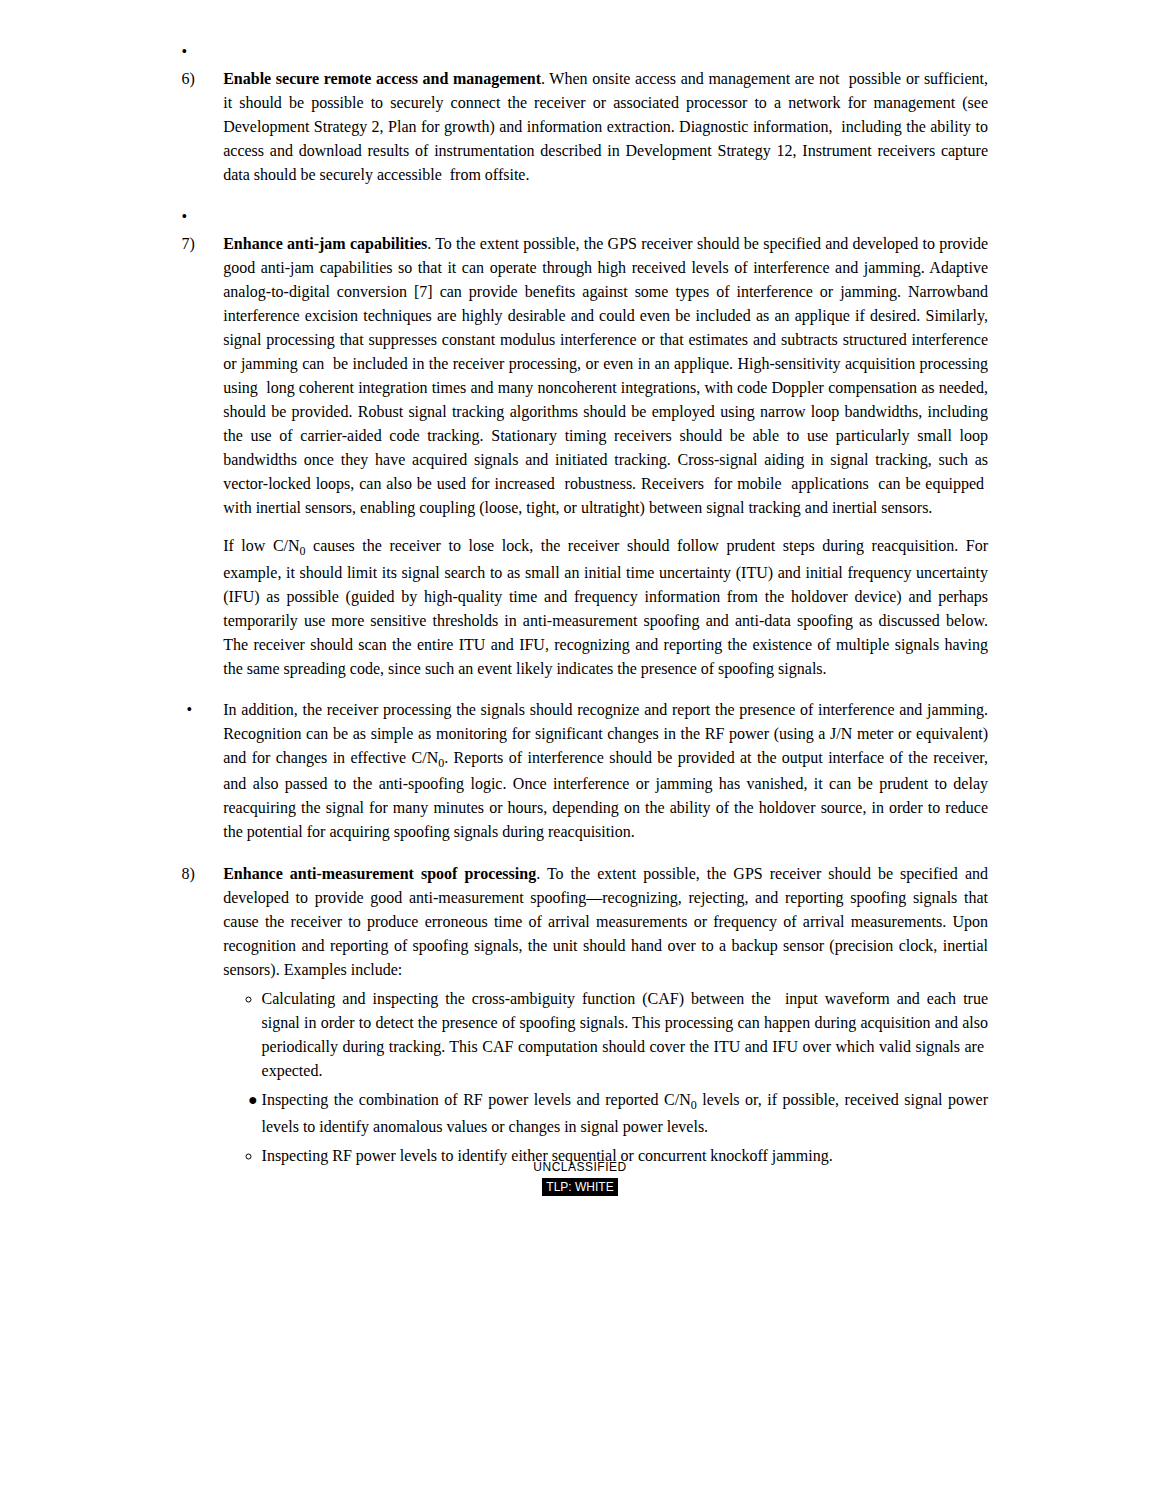6) Enable secure remote access and management. When onsite access and management are not possible or sufficient, it should be possible to securely connect the receiver or associated processor to a network for management (see Development Strategy 2, Plan for growth) and information extraction. Diagnostic information, including the ability to access and download results of instrumentation described in Development Strategy 12, Instrument receivers capture data should be securely accessible from offsite.
7) Enhance anti-jam capabilities. To the extent possible, the GPS receiver should be specified and developed to provide good anti-jam capabilities so that it can operate through high received levels of interference and jamming. Adaptive analog-to-digital conversion [7] can provide benefits against some types of interference or jamming. Narrowband interference excision techniques are highly desirable and could even be included as an applique if desired. Similarly, signal processing that suppresses constant modulus interference or that estimates and subtracts structured interference or jamming can be included in the receiver processing, or even in an applique. High-sensitivity acquisition processing using long coherent integration times and many noncoherent integrations, with code Doppler compensation as needed, should be provided. Robust signal tracking algorithms should be employed using narrow loop bandwidths, including the use of carrier-aided code tracking. Stationary timing receivers should be able to use particularly small loop bandwidths once they have acquired signals and initiated tracking. Cross-signal aiding in signal tracking, such as vector-locked loops, can also be used for increased robustness. Receivers for mobile applications can be equipped with inertial sensors, enabling coupling (loose, tight, or ultratight) between signal tracking and inertial sensors.
If low C/N0 causes the receiver to lose lock, the receiver should follow prudent steps during reacquisition. For example, it should limit its signal search to as small an initial time uncertainty (ITU) and initial frequency uncertainty (IFU) as possible (guided by high-quality time and frequency information from the holdover device) and perhaps temporarily use more sensitive thresholds in anti-measurement spoofing and anti-data spoofing as discussed below. The receiver should scan the entire ITU and IFU, recognizing and reporting the existence of multiple signals having the same spreading code, since such an event likely indicates the presence of spoofing signals.
In addition, the receiver processing the signals should recognize and report the presence of interference and jamming. Recognition can be as simple as monitoring for significant changes in the RF power (using a J/N meter or equivalent) and for changes in effective C/N0. Reports of interference should be provided at the output interface of the receiver, and also passed to the anti-spoofing logic. Once interference or jamming has vanished, it can be prudent to delay reacquiring the signal for many minutes or hours, depending on the ability of the holdover source, in order to reduce the potential for acquiring spoofing signals during reacquisition.
8) Enhance anti-measurement spoof processing. To the extent possible, the GPS receiver should be specified and developed to provide good anti-measurement spoofing—recognizing, rejecting, and reporting spoofing signals that cause the receiver to produce erroneous time of arrival measurements or frequency of arrival measurements. Upon recognition and reporting of spoofing signals, the unit should hand over to a backup sensor (precision clock, inertial sensors). Examples include:
Calculating and inspecting the cross-ambiguity function (CAF) between the input waveform and each true signal in order to detect the presence of spoofing signals. This processing can happen during acquisition and also periodically during tracking. This CAF computation should cover the ITU and IFU over which valid signals are expected.
Inspecting the combination of RF power levels and reported C/N0 levels or, if possible, received signal power levels to identify anomalous values or changes in signal power levels.
Inspecting RF power levels to identify either sequential or concurrent knockoff jamming.
UNCLASSIFIED
TLP: WHITE